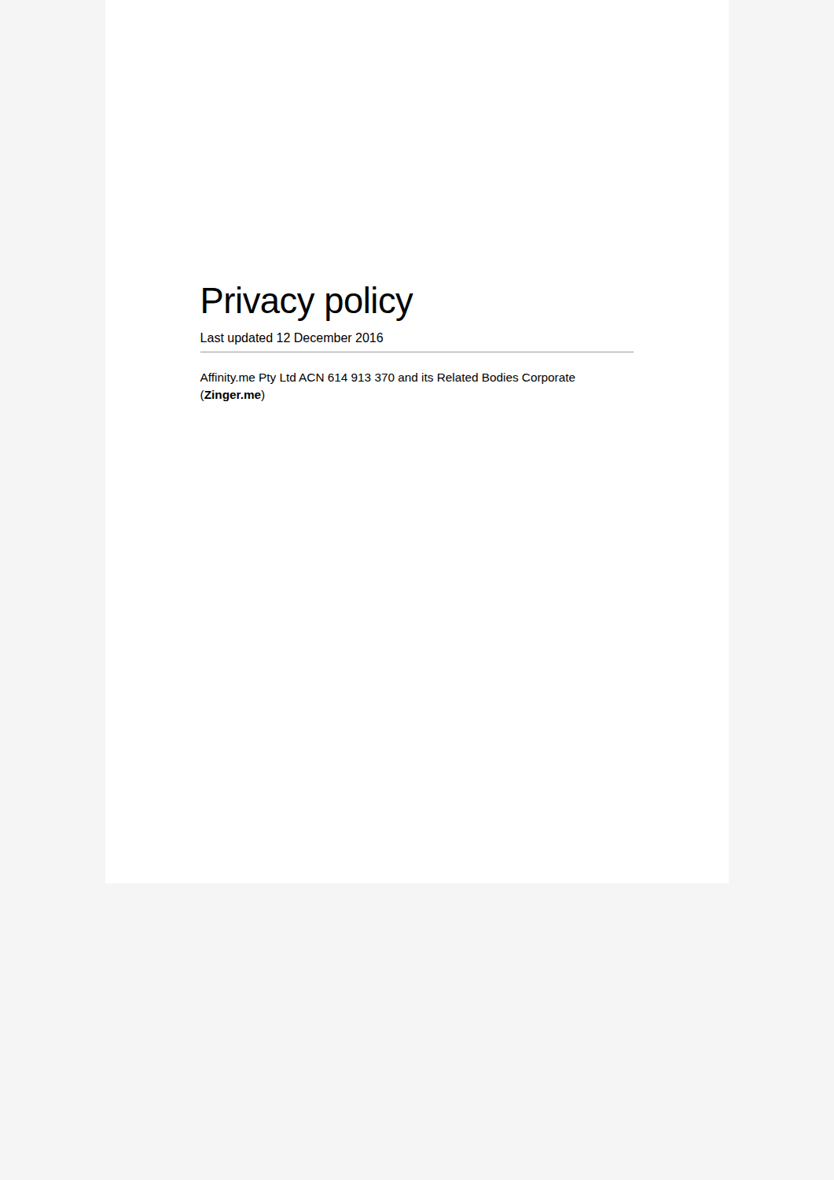Privacy policy
Last updated 12 December 2016
Affinity.me Pty Ltd ACN 614 913 370 and its Related Bodies Corporate (Zinger.me)